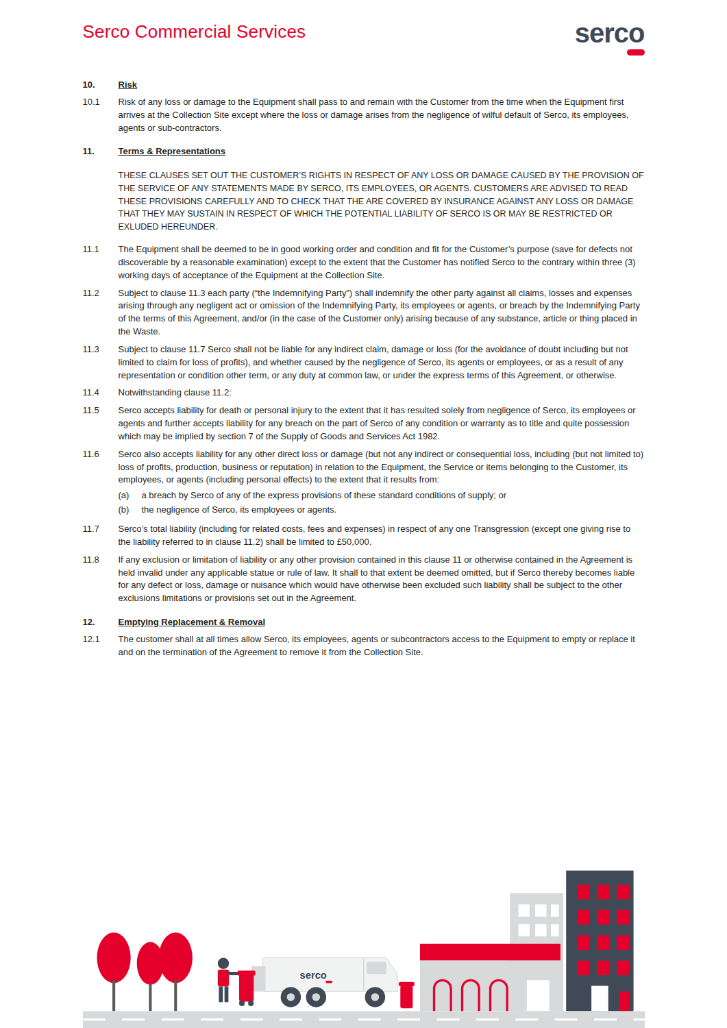Serco Commercial Services
serco
10.
Risk
10.1
Risk of any loss or damage to the Equipment shall pass to and remain with the Customer from the time when the Equipment first arrives at the Collection Site except where the loss or damage arises from the negligence of wilful default of Serco, its employees, agents or sub-contractors.
11.
Terms & Representations
These clauses set out the Customer’s rights in respect of any loss or damage caused by the provision of the service of any statements made by Serco, its employees, or agents. Customers are advised to read these provisions carefully and to check that the are covered by insurance against any loss or damage that they may sustain in respect of which the potential liability of Serco is or may be restricted or exluded hereunder.
11.1
The Equipment shall be deemed to be in good working order and condition and fit for the Customer’s purpose (save for defects not discoverable by a reasonable examination) except to the extent that the Customer has notified Serco to the contrary within three (3) working days of acceptance of the Equipment at the Collection Site.
11.2
Subject to clause 11.3 each party (“the Indemnifying Party”) shall indemnify the other party against all claims, losses and expenses arising through any negligent act or omission of the Indemnifying Party, its employees or agents, or breach by the Indemnifying Party of the terms of this Agreement, and/or (in the case of the Customer only) arising because of any substance, article or thing placed in the Waste.
11.3
Subject to clause 11.7 Serco shall not be liable for any indirect claim, damage or loss (for the avoidance of doubt including but not limited to claim for loss of profits), and whether caused by the negligence of Serco, its agents or employees, or as a result of any representation or condition other term, or any duty at common law, or under the express terms of this Agreement, or otherwise.
11.4
Notwithstanding clause 11.2:
11.5
Serco accepts liability for death or personal injury to the extent that it has resulted solely from negligence of Serco, its employees or agents and further accepts liability for any breach on the part of Serco of any condition or warranty as to title and quite possession which may be implied by section 7 of the Supply of Goods and Services Act 1982.
11.6
Serco also accepts liability for any other direct loss or damage (but not any indirect or consequential loss, including (but not limited to) loss of profits, production, business or reputation) in relation to the Equipment, the Service or items belonging to the Customer, its employees, or agents (including personal effects) to the extent that it results from:
(a) a breach by Serco of any of the express provisions of these standard conditions of supply; or
(b) the negligence of Serco, its employees or agents.
11.7
Serco’s total liability (including for related costs, fees and expenses) in respect of any one Transgression (except one giving rise to the liability referred to in clause 11.2) shall be limited to £50,000.
11.8
If any exclusion or limitation of liability or any other provision contained in this clause 11 or otherwise contained in the Agreement is held invalid under any applicable statue or rule of law. It shall to that extent be deemed omitted, but if Serco thereby becomes liable for any defect or loss, damage or nuisance which would have otherwise been excluded such liability shall be subject to the other exclusions limitations or provisions set out in the Agreement.
12.
Emptying Replacement & Removal
12.1
The customer shall at all times allow Serco, its employees, agents or subcontractors access to the Equipment to empty or replace it and on the termination of the Agreement to remove it from the Collection Site.
serco